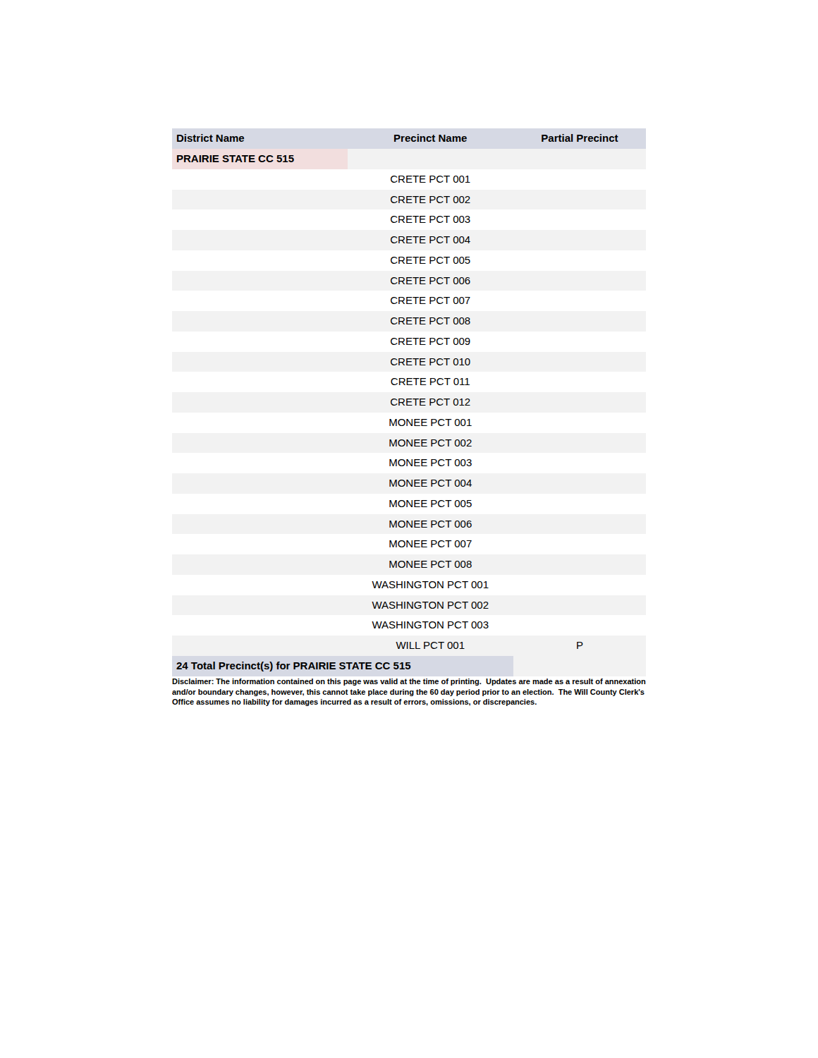| District Name | Precinct Name | Partial Precinct |
| --- | --- | --- |
| PRAIRIE STATE CC 515 | | |
| | CRETE PCT 001 | |
| | CRETE PCT 002 | |
| | CRETE PCT 003 | |
| | CRETE PCT 004 | |
| | CRETE PCT 005 | |
| | CRETE PCT 006 | |
| | CRETE PCT 007 | |
| | CRETE PCT 008 | |
| | CRETE PCT 009 | |
| | CRETE PCT 010 | |
| | CRETE PCT 011 | |
| | CRETE PCT 012 | |
| | MONEE PCT 001 | |
| | MONEE PCT 002 | |
| | MONEE PCT 003 | |
| | MONEE PCT 004 | |
| | MONEE PCT 005 | |
| | MONEE PCT 006 | |
| | MONEE PCT 007 | |
| | MONEE PCT 008 | |
| | WASHINGTON PCT 001 | |
| | WASHINGTON PCT 002 | |
| | WASHINGTON PCT 003 | |
| | WILL PCT 001 | P |
| 24 Total Precinct(s) for PRAIRIE STATE CC 515 | |
Disclaimer: The information contained on this page was valid at the time of printing. Updates are made as a result of annexation and/or boundary changes, however, this cannot take place during the 60 day period prior to an election. The Will County Clerk's Office assumes no liability for damages incurred as a result of errors, omissions, or discrepancies.